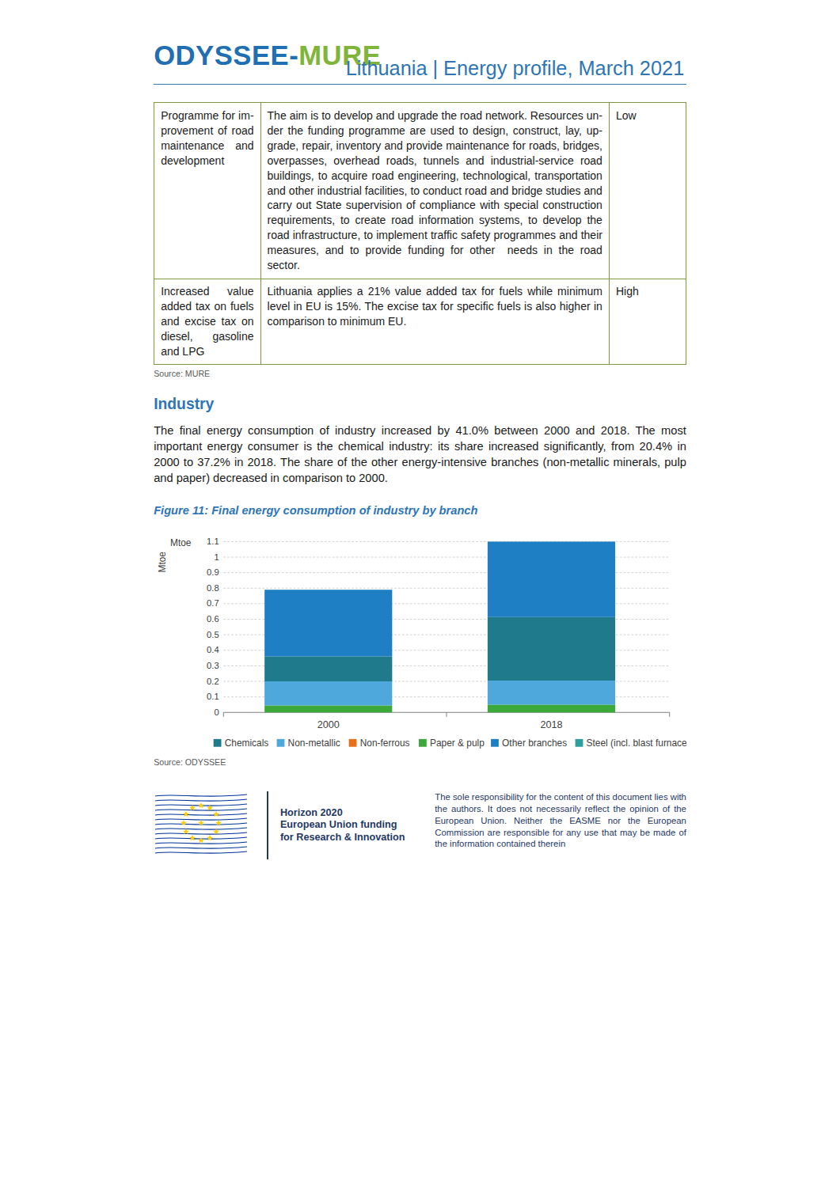ODYSSEE-MURE
Lithuania | Energy profile, March 2021
| Programme for improvement of road maintenance and development | The aim is to develop and upgrade the road network. Resources under the funding programme are used to design, construct, lay, upgrade, repair, inventory and provide maintenance for roads, bridges, overpasses, overhead roads, tunnels and industrial-service road buildings, to acquire road engineering, technological, transportation and other industrial facilities, to conduct road and bridge studies and carry out State supervision of compliance with special construction requirements, to create road information systems, to develop the road infrastructure, to implement traffic safety programmes and their measures, and to provide funding for other needs in the road sector. | Low |
| Increased value added tax on fuels and excise tax on diesel, gasoline and LPG | Lithuania applies a 21% value added tax for fuels while minimum level in EU is 15%. The excise tax for specific fuels is also higher in comparison to minimum EU. | High |
Source: MURE
Industry
The final energy consumption of industry increased by 41.0% between 2000 and 2018. The most important energy consumer is the chemical industry: its share increased significantly, from 20.4% in 2000 to 37.2% in 2018. The share of the other energy-intensive branches (non-metallic minerals, pulp and paper) decreased in comparison to 2000.
Figure 11: Final energy consumption of industry by branch
Mtoe Mtoe 1.1 1 0.9 0.8 0.7 0.6 0.5 0.4 0.3 0.2 0.1 0 2000 2018 Chemicals Non-metallic Non-ferrous Paper & pulp Other branches Steel (incl. blast furnaces)
Source: ODYSSEE
Horizon 2020
European Union funding
for Research & Innovation
The sole responsibility for the content of this document lies with the authors. It does not necessarily reflect the opinion of the European Union. Neither the EASME nor the European Commission are responsible for any use that may be made of the information contained therein